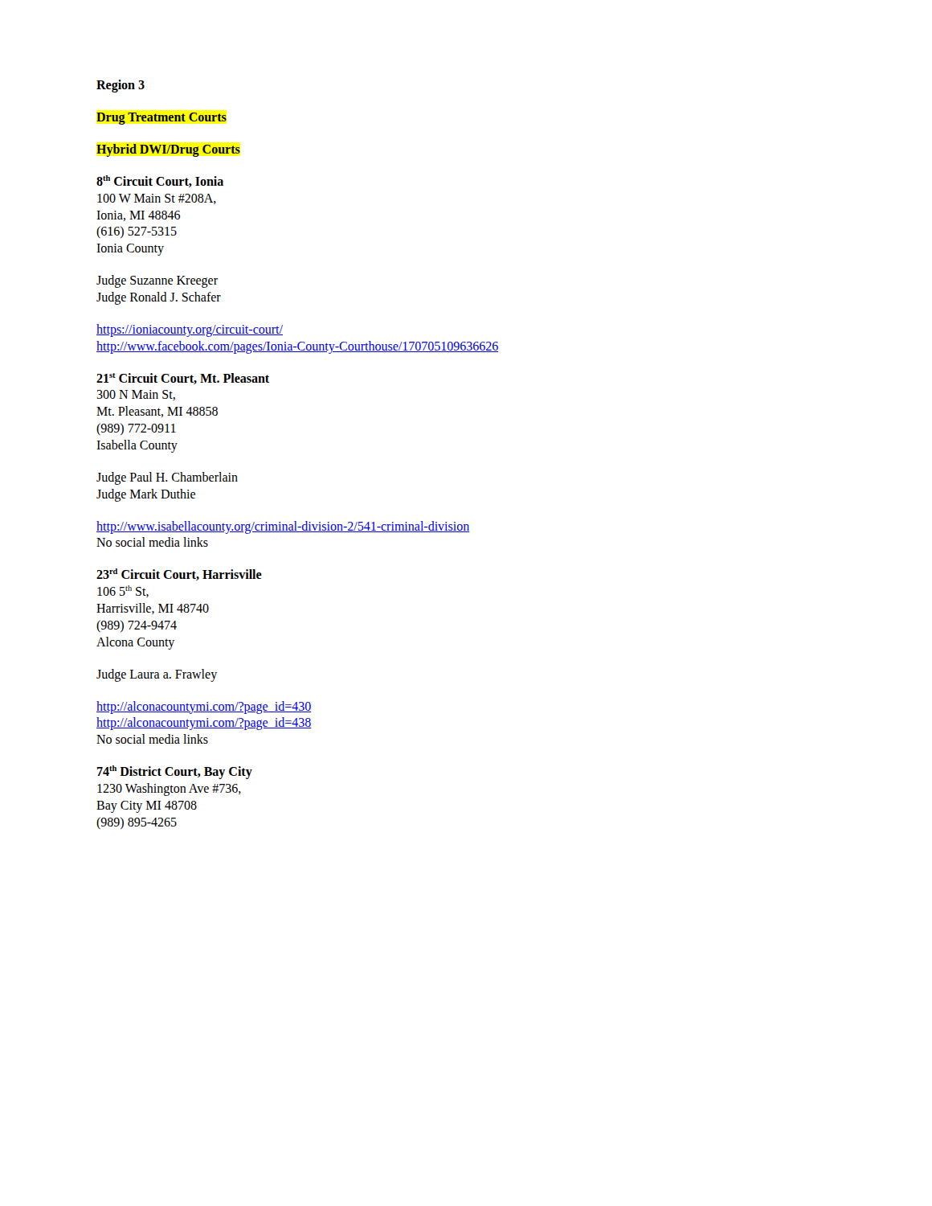Region 3
Drug Treatment Courts
Hybrid DWI/Drug Courts
8th Circuit Court, Ionia
100 W Main St #208A,
Ionia, MI 48846
(616) 527-5315
Ionia County
Judge Suzanne Kreeger
Judge Ronald J. Schafer
https://ioniacounty.org/circuit-court/
http://www.facebook.com/pages/Ionia-County-Courthouse/170705109636626
21st Circuit Court, Mt. Pleasant
300 N Main St,
Mt. Pleasant, MI 48858
(989) 772-0911
Isabella County
Judge Paul H. Chamberlain
Judge Mark Duthie
http://www.isabellacounty.org/criminal-division-2/541-criminal-division
No social media links
23rd Circuit Court, Harrisville
106 5th St,
Harrisville, MI 48740
(989) 724-9474
Alcona County
Judge Laura a. Frawley
http://alconacountymi.com/?page_id=430
http://alconacountymi.com/?page_id=438
No social media links
74th District Court, Bay City
1230 Washington Ave #736,
Bay City MI 48708
(989) 895-4265